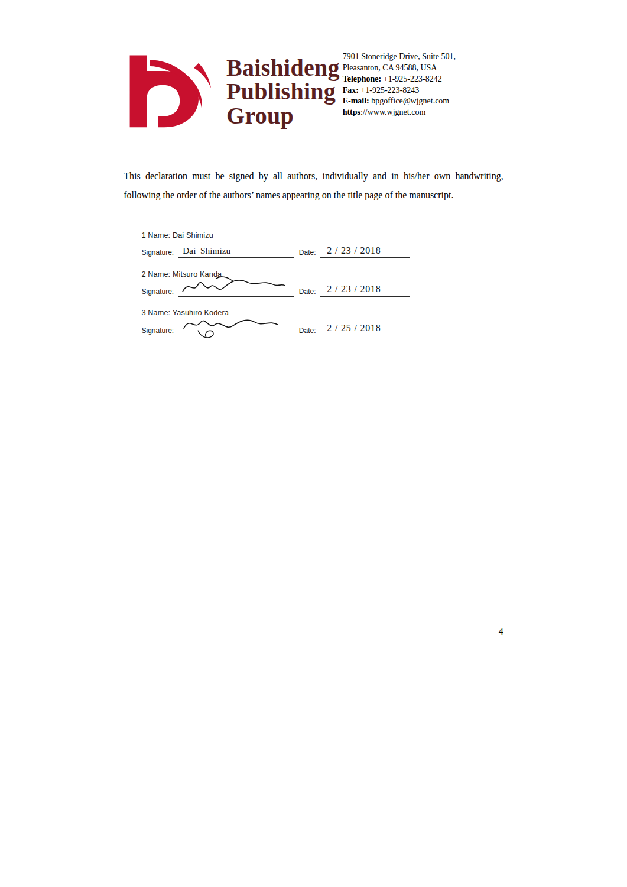Baishideng Publishing Group
7901 Stoneridge Drive, Suite 501,
Pleasanton, CA 94588, USA
Telephone: +1-925-223-8242
Fax: +1-925-223-8243
E-mail: bpgoffice@wjgnet.com
https://www.wjgnet.com
This declaration must be signed by all authors, individually and in his/her own handwriting, following the order of the authors’ names appearing on the title page of the manuscript.
1 Name: Dai Shimizu
Signature: Dai Shimizu Date: 2 / 23 / 2018
2 Name: Mitsuro Kanda
Signature: Date: 2 / 23 / 2018
3 Name: Yasuhiro Kodera
Signature: Date: 2 / 25 / 2018
4